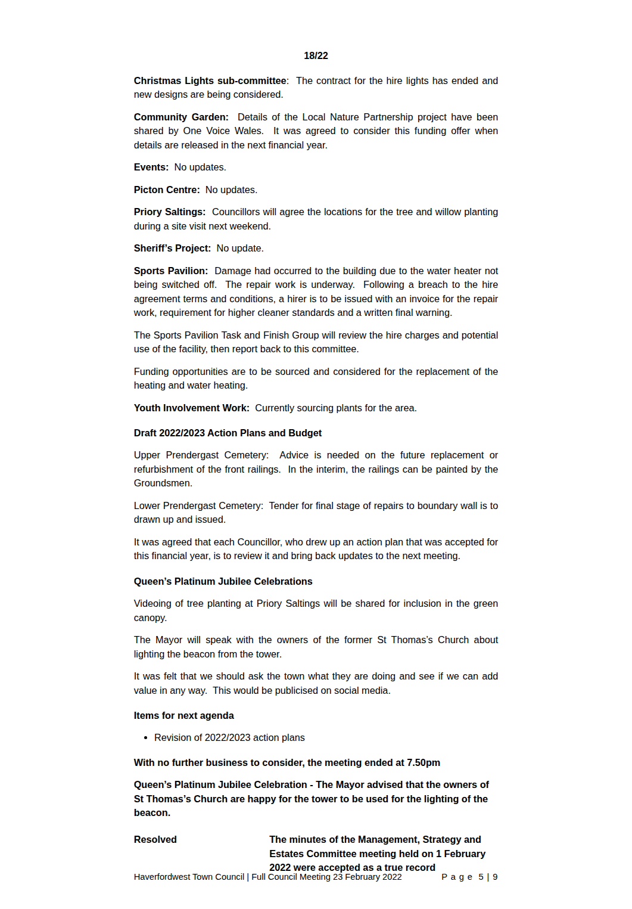18/22
Christmas Lights sub-committee: The contract for the hire lights has ended and new designs are being considered.
Community Garden: Details of the Local Nature Partnership project have been shared by One Voice Wales. It was agreed to consider this funding offer when details are released in the next financial year.
Events: No updates.
Picton Centre: No updates.
Priory Saltings: Councillors will agree the locations for the tree and willow planting during a site visit next weekend.
Sheriff’s Project: No update.
Sports Pavilion: Damage had occurred to the building due to the water heater not being switched off. The repair work is underway. Following a breach to the hire agreement terms and conditions, a hirer is to be issued with an invoice for the repair work, requirement for higher cleaner standards and a written final warning.
The Sports Pavilion Task and Finish Group will review the hire charges and potential use of the facility, then report back to this committee.
Funding opportunities are to be sourced and considered for the replacement of the heating and water heating.
Youth Involvement Work: Currently sourcing plants for the area.
Draft 2022/2023 Action Plans and Budget
Upper Prendergast Cemetery: Advice is needed on the future replacement or refurbishment of the front railings. In the interim, the railings can be painted by the Groundsmen.
Lower Prendergast Cemetery: Tender for final stage of repairs to boundary wall is to drawn up and issued.
It was agreed that each Councillor, who drew up an action plan that was accepted for this financial year, is to review it and bring back updates to the next meeting.
Queen’s Platinum Jubilee Celebrations
Videoing of tree planting at Priory Saltings will be shared for inclusion in the green canopy.
The Mayor will speak with the owners of the former St Thomas’s Church about lighting the beacon from the tower.
It was felt that we should ask the town what they are doing and see if we can add value in any way. This would be publicised on social media.
Items for next agenda
Revision of 2022/2023 action plans
With no further business to consider, the meeting ended at 7.50pm
Queen’s Platinum Jubilee Celebration - The Mayor advised that the owners of St Thomas’s Church are happy for the tower to be used for the lighting of the beacon.
Resolved
The minutes of the Management, Strategy and Estates Committee meeting held on 1 February 2022 were accepted as a true record
Haverfordwest Town Council | Full Council Meeting 23 February 2022
P a g e 5 | 9